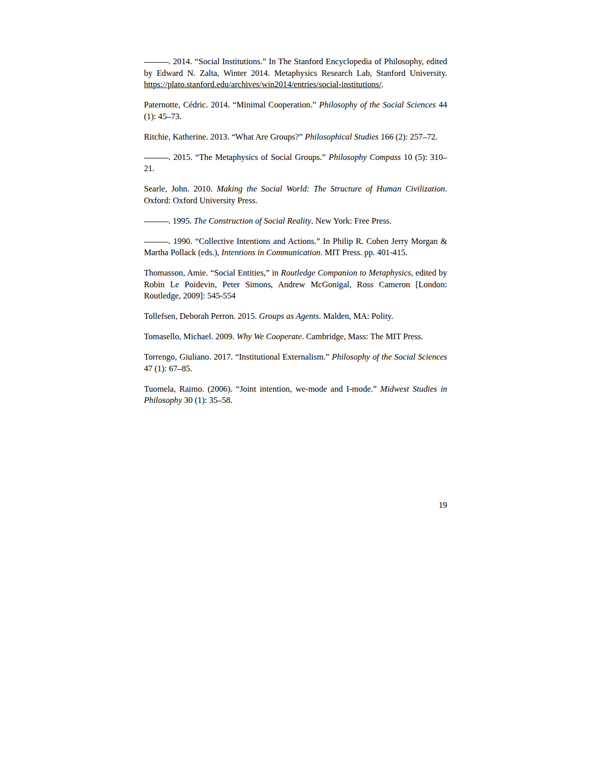———. 2014. “Social Institutions.” In The Stanford Encyclopedia of Philosophy, edited by Edward N. Zalta, Winter 2014. Metaphysics Research Lab, Stanford University. https://plato.stanford.edu/archives/win2014/entries/social-institutions/.
Paternotte, Cédric. 2014. “Minimal Cooperation.” Philosophy of the Social Sciences 44 (1): 45–73.
Ritchie, Katherine. 2013. “What Are Groups?” Philosophical Studies 166 (2): 257–72.
———. 2015. “The Metaphysics of Social Groups.” Philosophy Compass 10 (5): 310–21.
Searle, John. 2010. Making the Social World: The Structure of Human Civilization. Oxford: Oxford University Press.
———. 1995. The Construction of Social Reality. New York: Free Press.
———. 1990. “Collective Intentions and Actions.” In Philip R. Cohen Jerry Morgan & Martha Pollack (eds.), Intentions in Communication. MIT Press. pp. 401-415.
Thomasson, Amie. “Social Entities,” in Routledge Companion to Metaphysics, edited by Robin Le Poidevin, Peter Simons, Andrew McGonigal, Ross Cameron [London: Routledge, 2009]: 545-554
Tollefsen, Deborah Perron. 2015. Groups as Agents. Malden, MA: Polity.
Tomasello, Michael. 2009. Why We Cooperate. Cambridge, Mass: The MIT Press.
Torrengo, Giuliano. 2017. “Institutional Externalism.” Philosophy of the Social Sciences 47 (1): 67–85.
Tuomela, Raimo. (2006). “Joint intention, we-mode and I-mode.” Midwest Studies in Philosophy 30 (1): 35–58.
19